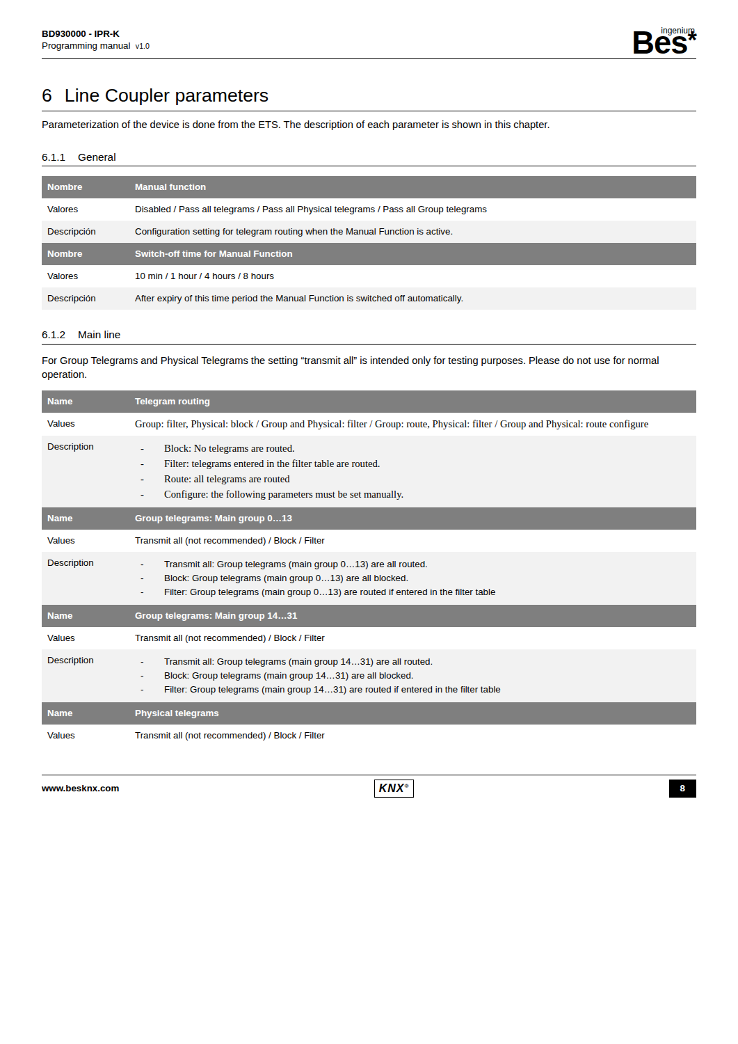BD930000 - IPR-K
Programming manual v1.0
ingenium Bes*
6 Line Coupler parameters
Parameterization of the device is done from the ETS. The description of each parameter is shown in this chapter.
6.1.1 General
| Nombre | Manual function |
| Valores | Disabled / Pass all telegrams / Pass all Physical telegrams / Pass all Group telegrams |
| Descripción | Configuration setting for telegram routing when the Manual Function is active. |
| Nombre | Switch-off time for Manual Function |
| Valores | 10 min / 1 hour / 4 hours / 8 hours |
| Descripción | After expiry of this time period the Manual Function is switched off automatically. |
6.1.2 Main line
For Group Telegrams and Physical Telegrams the setting “transmit all” is intended only for testing purposes. Please do not use for normal operation.
| Name | Telegram routing |
| Values | Group: filter, Physical: block / Group and Physical: filter / Group: route, Physical: filter / Group and Physical: route configure |
| Description | Block: No telegrams are routed. Filter: telegrams entered in the filter table are routed. Route: all telegrams are routed Configure: the following parameters must be set manually. |
| Name | Group telegrams: Main group 0…13 |
| Values | Transmit all (not recommended) / Block / Filter |
| Description | Transmit all: Group telegrams (main group 0…13) are all routed. Block: Group telegrams (main group 0…13) are all blocked. Filter: Group telegrams (main group 0…13) are routed if entered in the filter table |
| Name | Group telegrams: Main group 14…31 |
| Values | Transmit all (not recommended) / Block / Filter |
| Description | Transmit all: Group telegrams (main group 14…31) are all routed. Block: Group telegrams (main group 14…31) are all blocked. Filter: Group telegrams (main group 14…31) are routed if entered in the filter table |
| Name | Physical telegrams |
| Values | Transmit all (not recommended) / Block / Filter |
www.besknx.com KNX® 8